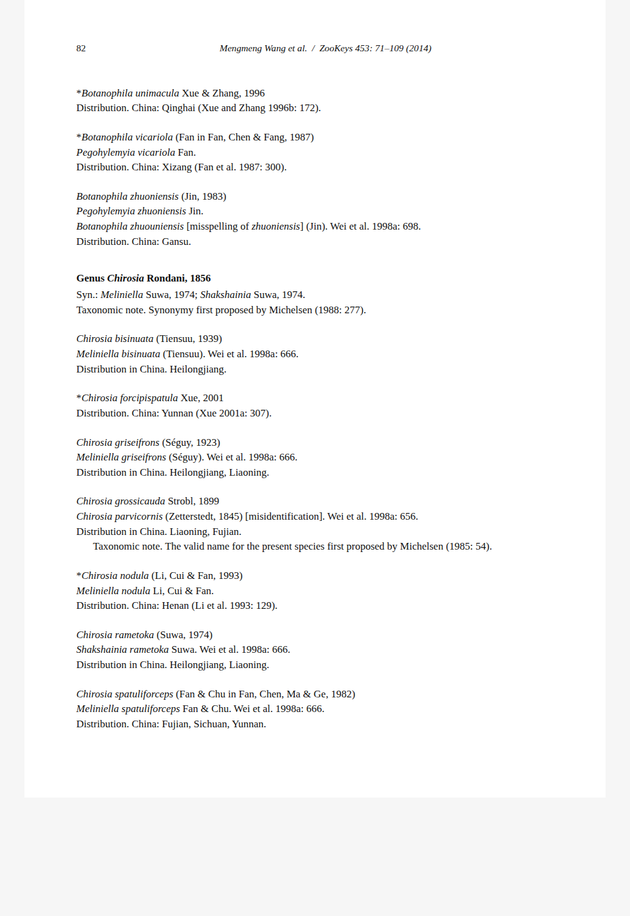82 Mengmeng Wang et al. / ZooKeys 453: 71–109 (2014)
*Botanophila unimacula Xue & Zhang, 1996
Distribution. China: Qinghai (Xue and Zhang 1996b: 172).
*Botanophila vicariola (Fan in Fan, Chen & Fang, 1987)
Pegohylemyia vicariola Fan.
Distribution. China: Xizang (Fan et al. 1987: 300).
Botanophila zhuoniensis (Jin, 1983)
Pegohylemyia zhuoniensis Jin.
Botanophila zhuouniensis [misspelling of zhuoniensis] (Jin). Wei et al. 1998a: 698.
Distribution. China: Gansu.
Genus Chirosia Rondani, 1856
Syn.: Meliniella Suwa, 1974; Shakshainia Suwa, 1974.
Taxonomic note. Synonymy first proposed by Michelsen (1988: 277).
Chirosia bisinuata (Tiensuu, 1939)
Meliniella bisinuata (Tiensuu). Wei et al. 1998a: 666.
Distribution in China. Heilongjiang.
*Chirosia forcipispatula Xue, 2001
Distribution. China: Yunnan (Xue 2001a: 307).
Chirosia griseifrons (Séguy, 1923)
Meliniella griseifrons (Séguy). Wei et al. 1998a: 666.
Distribution in China. Heilongjiang, Liaoning.
Chirosia grossicauda Strobl, 1899
Chirosia parvicornis (Zetterstedt, 1845) [misidentification]. Wei et al. 1998a: 656.
Distribution in China. Liaoning, Fujian.
Taxonomic note. The valid name for the present species first proposed by Michelsen (1985: 54).
*Chirosia nodula (Li, Cui & Fan, 1993)
Meliniella nodula Li, Cui & Fan.
Distribution. China: Henan (Li et al. 1993: 129).
Chirosia rametoka (Suwa, 1974)
Shakshainia rametoka Suwa. Wei et al. 1998a: 666.
Distribution in China. Heilongjiang, Liaoning.
Chirosia spatuliforceps (Fan & Chu in Fan, Chen, Ma & Ge, 1982)
Meliniella spatuliforceps Fan & Chu. Wei et al. 1998a: 666.
Distribution. China: Fujian, Sichuan, Yunnan.